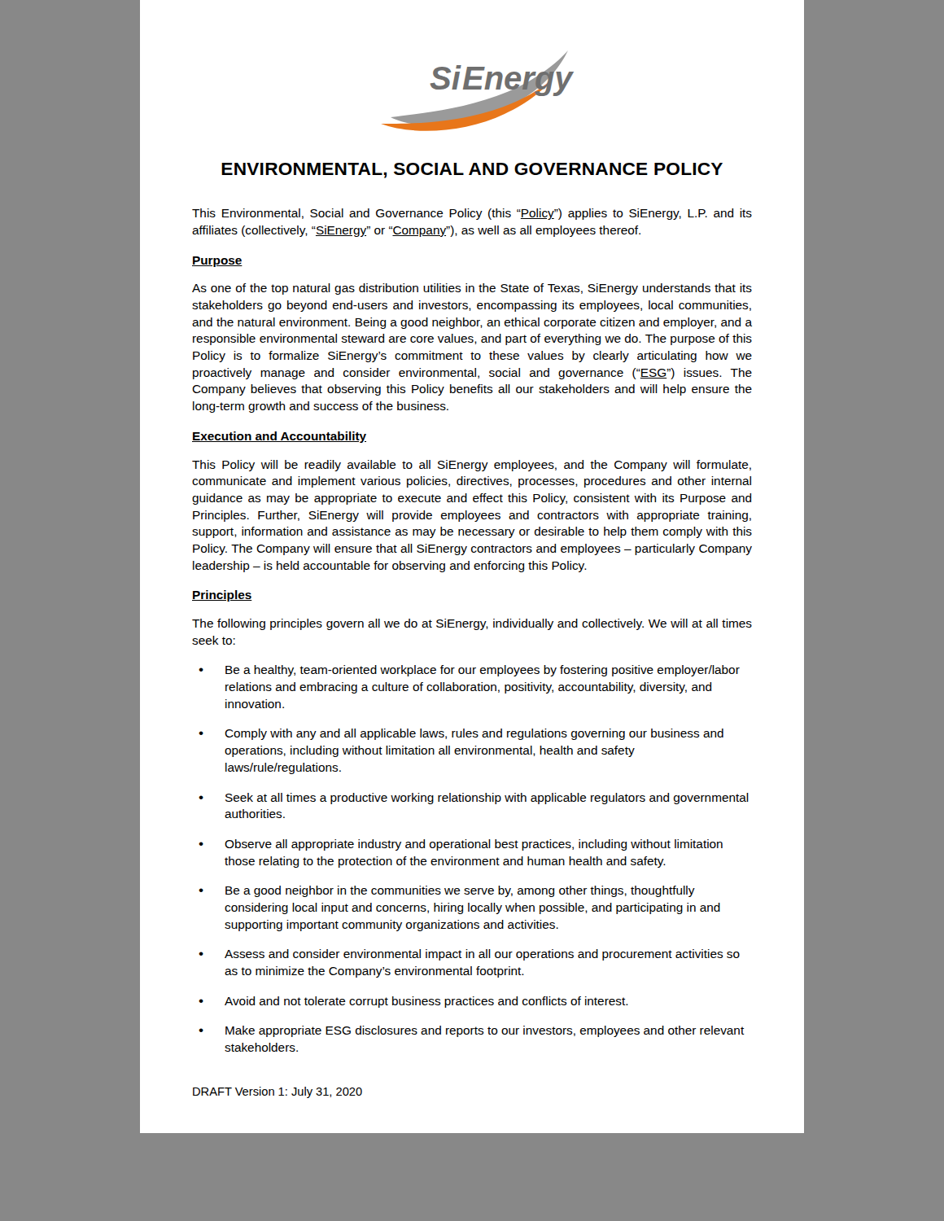Si Energy
ENVIRONMENTAL, SOCIAL AND GOVERNANCE POLICY
This Environmental, Social and Governance Policy (this “Policy”) applies to SiEnergy, L.P. and its affiliates (collectively, “SiEnergy” or “Company”), as well as all employees thereof.
Purpose
As one of the top natural gas distribution utilities in the State of Texas, SiEnergy understands that its stakeholders go beyond end-users and investors, encompassing its employees, local communities, and the natural environment. Being a good neighbor, an ethical corporate citizen and employer, and a responsible environmental steward are core values, and part of everything we do. The purpose of this Policy is to formalize SiEnergy’s commitment to these values by clearly articulating how we proactively manage and consider environmental, social and governance (“ESG”) issues. The Company believes that observing this Policy benefits all our stakeholders and will help ensure the long-term growth and success of the business.
Execution and Accountability
This Policy will be readily available to all SiEnergy employees, and the Company will formulate, communicate and implement various policies, directives, processes, procedures and other internal guidance as may be appropriate to execute and effect this Policy, consistent with its Purpose and Principles. Further, SiEnergy will provide employees and contractors with appropriate training, support, information and assistance as may be necessary or desirable to help them comply with this Policy. The Company will ensure that all SiEnergy contractors and employees – particularly Company leadership – is held accountable for observing and enforcing this Policy.
Principles
The following principles govern all we do at SiEnergy, individually and collectively. We will at all times seek to:
Be a healthy, team-oriented workplace for our employees by fostering positive employer/labor relations and embracing a culture of collaboration, positivity, accountability, diversity, and innovation.
Comply with any and all applicable laws, rules and regulations governing our business and operations, including without limitation all environmental, health and safety laws/rule/regulations.
Seek at all times a productive working relationship with applicable regulators and governmental authorities.
Observe all appropriate industry and operational best practices, including without limitation those relating to the protection of the environment and human health and safety.
Be a good neighbor in the communities we serve by, among other things, thoughtfully considering local input and concerns, hiring locally when possible, and participating in and supporting important community organizations and activities.
Assess and consider environmental impact in all our operations and procurement activities so as to minimize the Company’s environmental footprint.
Avoid and not tolerate corrupt business practices and conflicts of interest.
Make appropriate ESG disclosures and reports to our investors, employees and other relevant stakeholders.
DRAFT Version 1: July 31, 2020